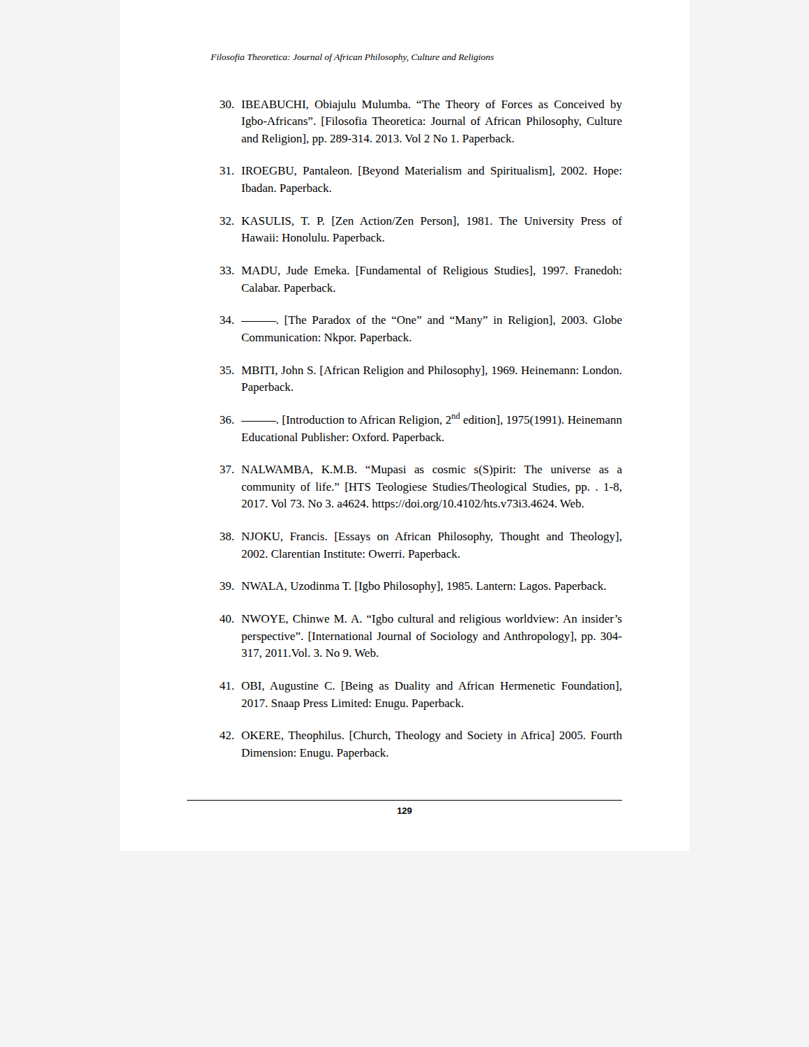Filosofia Theoretica: Journal of African Philosophy, Culture and Religions
30. IBEABUCHI, Obiajulu Mulumba. “The Theory of Forces as Conceived by Igbo-Africans”. [Filosofia Theoretica: Journal of African Philosophy, Culture and Religion], pp. 289-314. 2013. Vol 2 No 1. Paperback.
31. IROEGBU, Pantaleon. [Beyond Materialism and Spiritualism], 2002. Hope: Ibadan. Paperback.
32. KASULIS, T. P. [Zen Action/Zen Person], 1981. The University Press of Hawaii: Honolulu. Paperback.
33. MADU, Jude Emeka. [Fundamental of Religious Studies], 1997. Franedoh: Calabar. Paperback.
34. ———. [The Paradox of the “One” and “Many” in Religion], 2003. Globe Communication: Nkpor. Paperback.
35. MBITI, John S. [African Religion and Philosophy], 1969. Heinemann: London. Paperback.
36. ———. [Introduction to African Religion, 2nd edition], 1975(1991). Heinemann Educational Publisher: Oxford. Paperback.
37. NALWAMBA, K.M.B. “Mupasi as cosmic s(S)pirit: The universe as a community of life.” [HTS Teologiese Studies/Theological Studies, pp. . 1-8, 2017. Vol 73. No 3. a4624. https://doi.org/10.4102/hts.v73i3.4624. Web.
38. NJOKU, Francis. [Essays on African Philosophy, Thought and Theology], 2002. Clarentian Institute: Owerri. Paperback.
39. NWALA, Uzodinma T. [Igbo Philosophy], 1985. Lantern: Lagos. Paperback.
40. NWOYE, Chinwe M. A. “Igbo cultural and religious worldview: An insider’s perspective”. [International Journal of Sociology and Anthropology], pp. 304-317, 2011.Vol. 3. No 9. Web.
41. OBI, Augustine C. [Being as Duality and African Hermenetic Foundation], 2017. Snaap Press Limited: Enugu. Paperback.
42. OKERE, Theophilus. [Church, Theology and Society in Africa] 2005. Fourth Dimension: Enugu. Paperback.
129